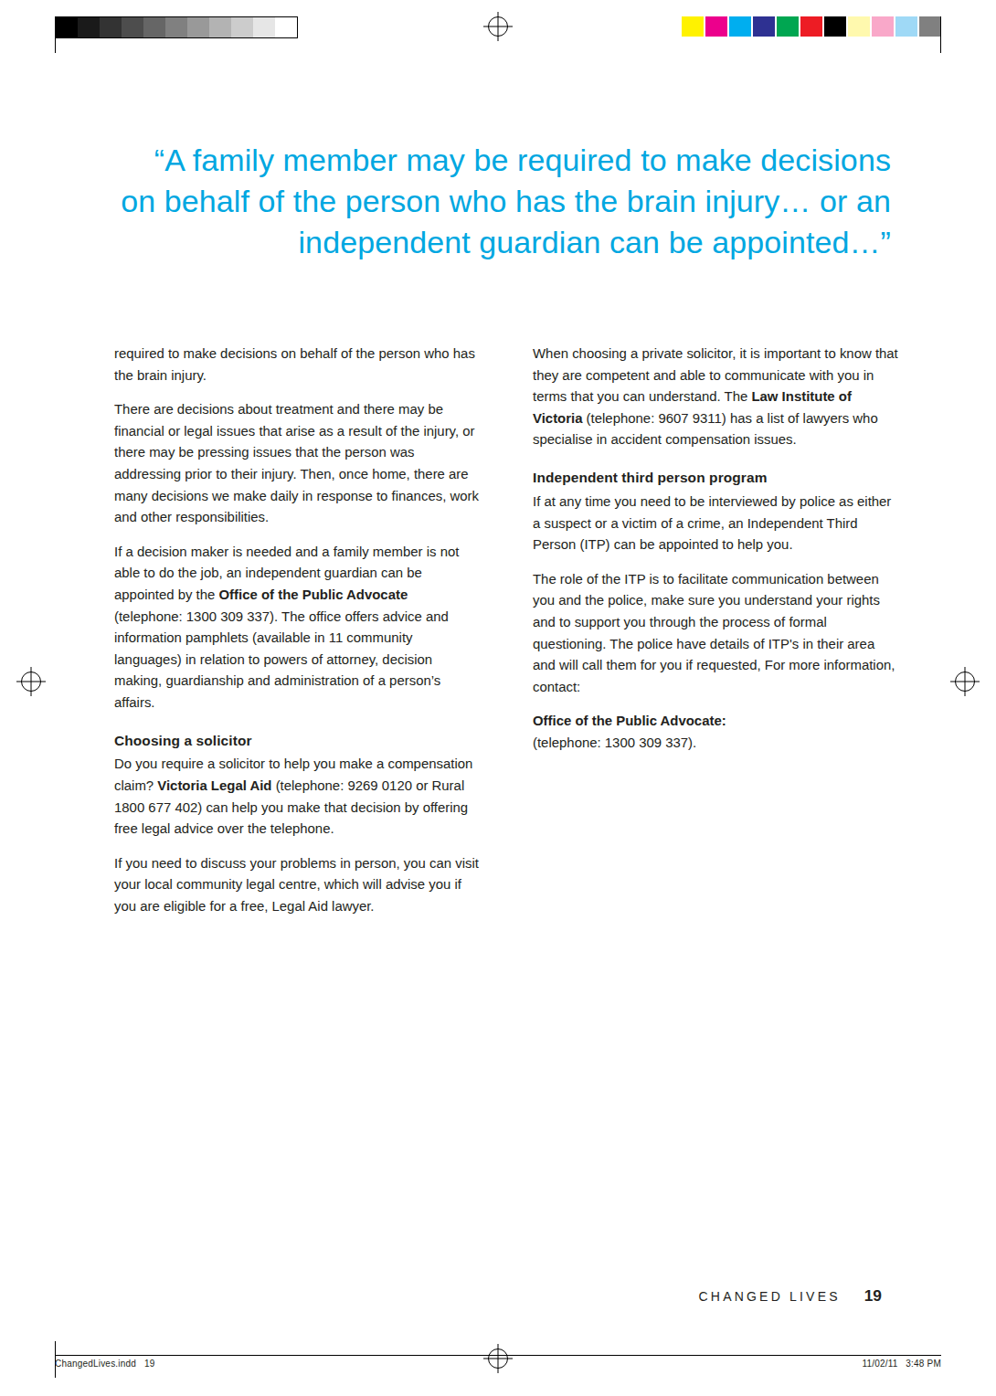“A family member may be required to make decisions
on behalf of the person who has the brain injury… or an
independent guardian can be appointed…”
required to make decisions on behalf of the person who has the brain injury.
There are decisions about treatment and there may be financial or legal issues that arise as a result of the injury, or there may be pressing issues that the person was addressing prior to their injury. Then, once home, there are many decisions we make daily in response to finances, work and other responsibilities.
If a decision maker is needed and a family member is not able to do the job, an independent guardian can be appointed by the Office of the Public Advocate (telephone: 1300 309 337). The office offers advice and information pamphlets (available in 11 community languages) in relation to powers of attorney, decision making, guardianship and administration of a person’s affairs.
Choosing a solicitor
Do you require a solicitor to help you make a compensation claim? Victoria Legal Aid (telephone: 9269 0120 or Rural 1800 677 402) can help you make that decision by offering free legal advice over the telephone.
If you need to discuss your problems in person, you can visit your local community legal centre, which will advise you if you are eligible for a free, Legal Aid lawyer.
When choosing a private solicitor, it is important to know that they are competent and able to communicate with you in terms that you can understand. The Law Institute of Victoria (telephone: 9607 9311) has a list of lawyers who specialise in accident compensation issues.
Independent third person program
If at any time you need to be interviewed by police as either a suspect or a victim of a crime, an Independent Third Person (ITP) can be appointed to help you.
The role of the ITP is to facilitate communication between you and the police, make sure you understand your rights and to support you through the process of formal questioning. The police have details of ITP's in their area and will call them for you if requested, For more information, contact:
Office of the Public Advocate:
(telephone: 1300 309 337).
CHANGED LIVES 19
ChangedLives.indd 19
11/02/11 3:48 PM